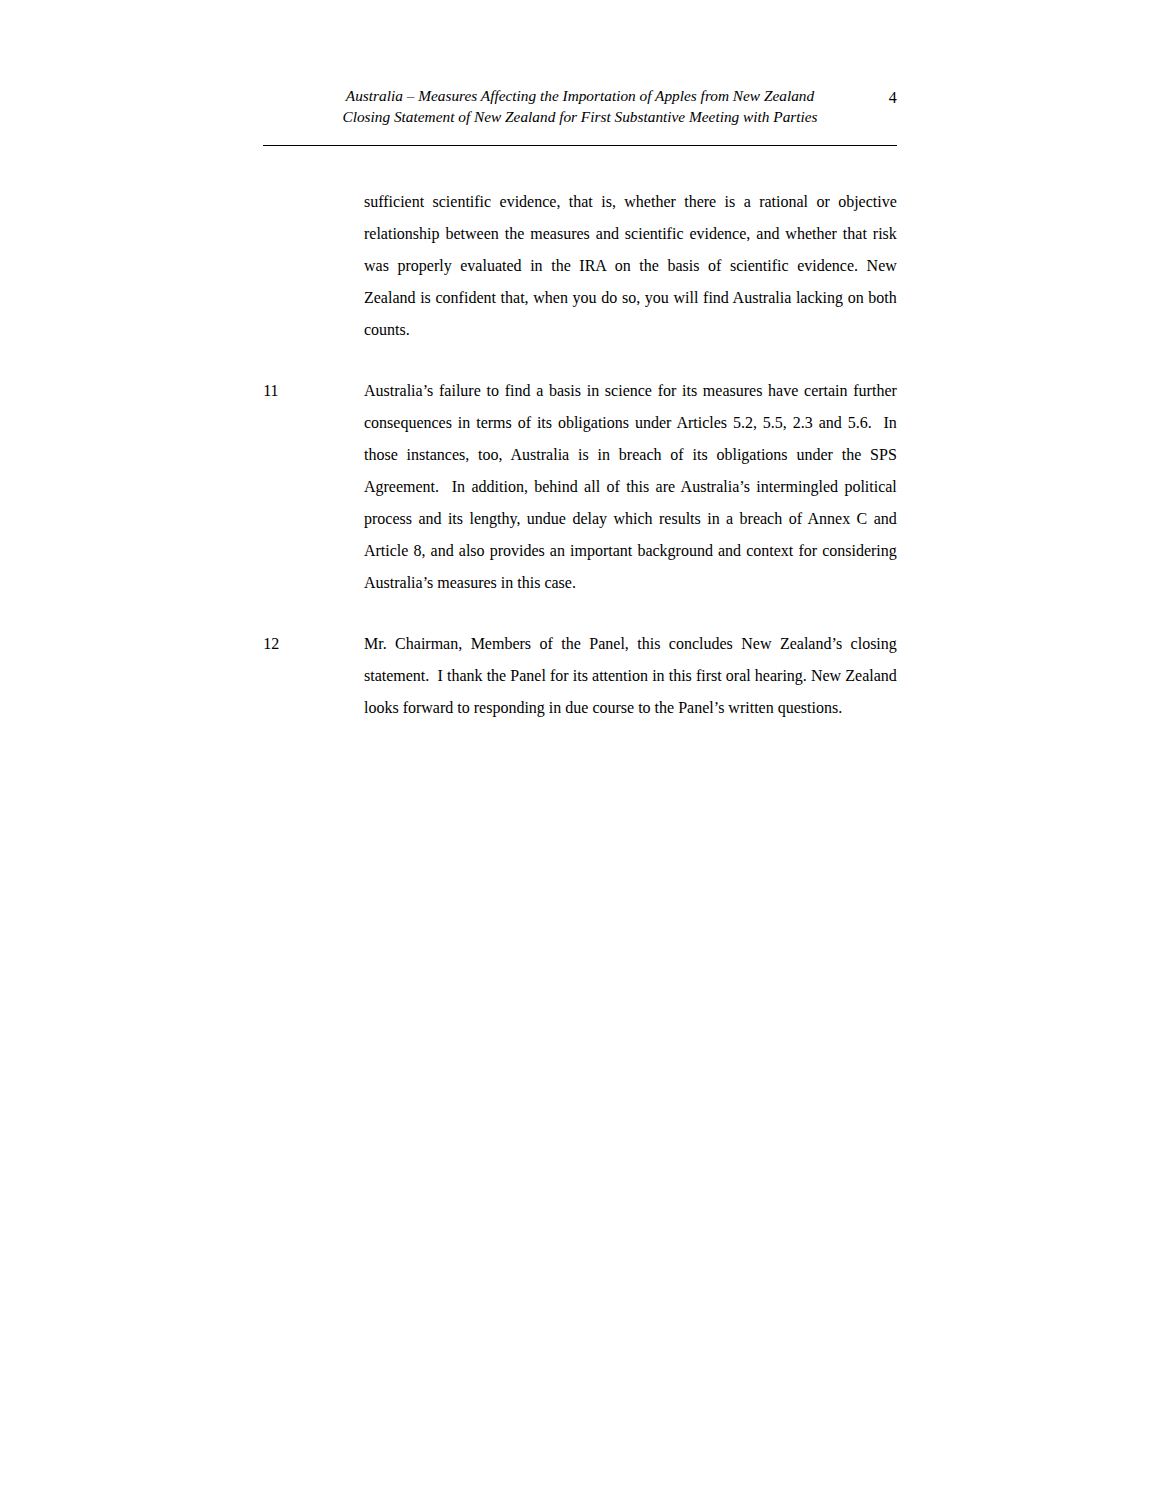4
Australia – Measures Affecting the Importation of Apples from New Zealand
Closing Statement of New Zealand for First Substantive Meeting with Parties
sufficient scientific evidence, that is, whether there is a rational or objective relationship between the measures and scientific evidence, and whether that risk was properly evaluated in the IRA on the basis of scientific evidence. New Zealand is confident that, when you do so, you will find Australia lacking on both counts.
11 Australia’s failure to find a basis in science for its measures have certain further consequences in terms of its obligations under Articles 5.2, 5.5, 2.3 and 5.6. In those instances, too, Australia is in breach of its obligations under the SPS Agreement. In addition, behind all of this are Australia’s intermingled political process and its lengthy, undue delay which results in a breach of Annex C and Article 8, and also provides an important background and context for considering Australia’s measures in this case.
12 Mr. Chairman, Members of the Panel, this concludes New Zealand’s closing statement. I thank the Panel for its attention in this first oral hearing. New Zealand looks forward to responding in due course to the Panel’s written questions.